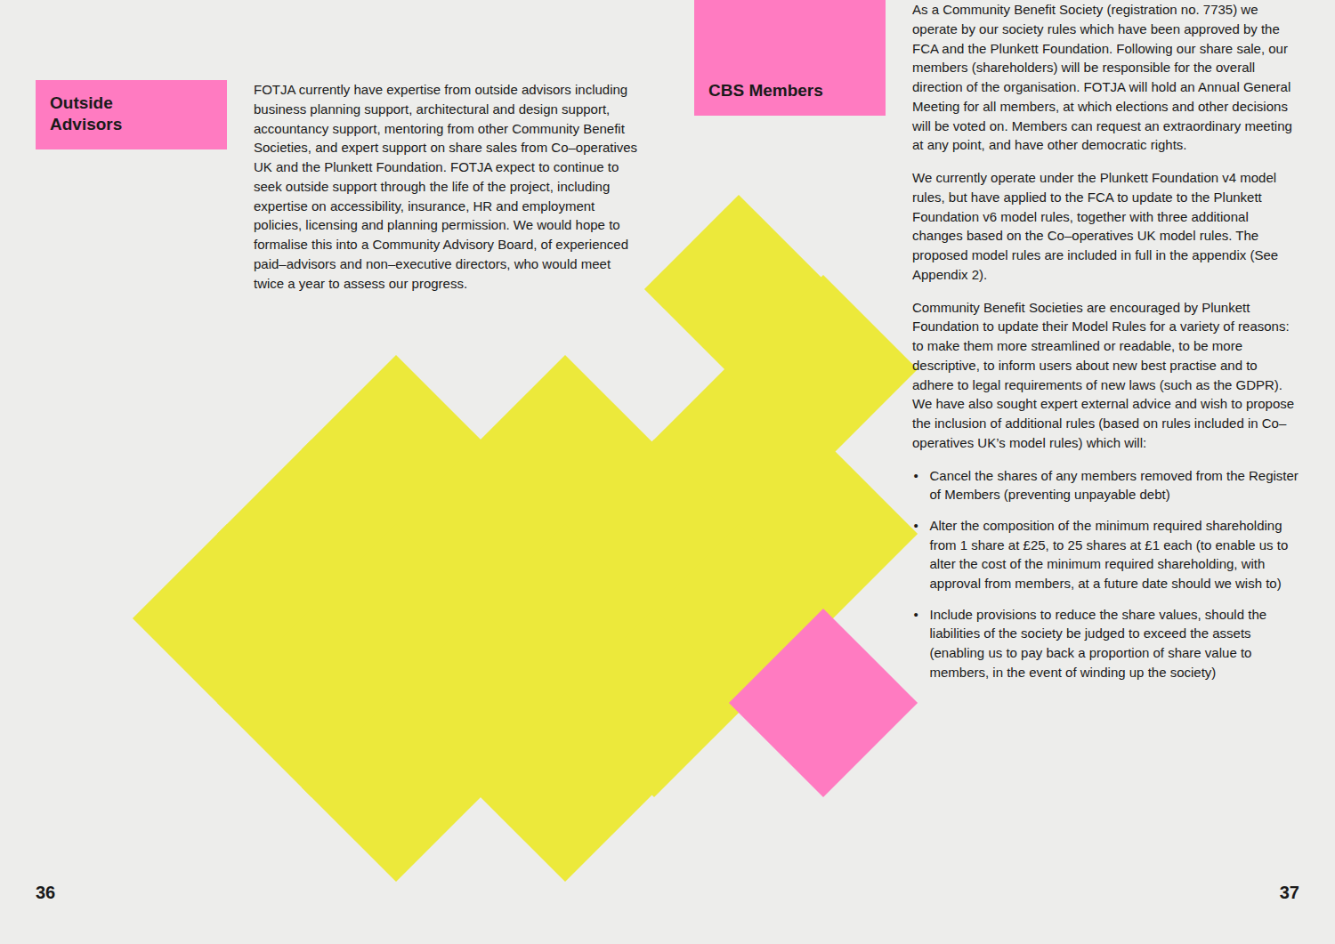Outside
Advisors
FOTJA currently have expertise from outside advisors including business planning support, architectural and design support, accountancy support, mentoring from other Community Benefit Societies, and expert support on share sales from Co–operatives UK and the Plunkett Foundation. FOTJA expect to continue to seek outside support through the life of the project, including expertise on accessibility, insurance, HR and employment policies, licensing and planning permission. We would hope to formalise this into a Community Advisory Board, of experienced paid–advisors and non–executive directors, who would meet twice a year to assess our progress.
36
CBS Members
As a Community Benefit Society (registration no. 7735) we operate by our society rules which have been approved by the FCA and the Plunkett Foundation. Following our share sale, our members (shareholders) will be responsible for the overall direction of the organisation. FOTJA will hold an Annual General Meeting for all members, at which elections and other decisions will be voted on. Members can request an extraordinary meeting at any point, and have other democratic rights.
We currently operate under the Plunkett Foundation v4 model rules, but have applied to the FCA to update to the Plunkett Foundation v6 model rules, together with three additional changes based on the Co–operatives UK model rules. The proposed model rules are included in full in the appendix (See Appendix 2).
Community Benefit Societies are encouraged by Plunkett Foundation to update their Model Rules for a variety of reasons: to make them more streamlined or readable, to be more descriptive, to inform users about new best practise and to adhere to legal requirements of new laws (such as the GDPR). We have also sought expert external advice and wish to propose the inclusion of additional rules (based on rules included in Co–operatives UK’s model rules) which will:
Cancel the shares of any members removed from the Register of Members (preventing unpayable debt)
Alter the composition of the minimum required shareholding from 1 share at £25, to 25 shares at £1 each (to enable us to alter the cost of the minimum required shareholding, with approval from members, at a future date should we wish to)
Include provisions to reduce the share values, should the liabilities of the society be judged to exceed the assets (enabling us to pay back a proportion of share value to members, in the event of winding up the society)
37